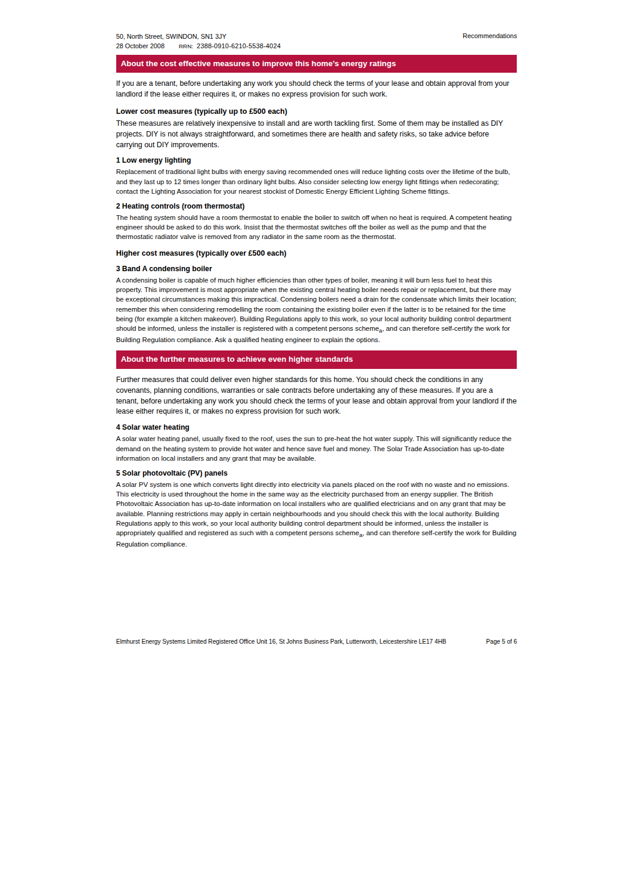50, North Street, SWINDON, SN1 3JY
28 October 2008 RRN: 2388-0910-6210-5538-4024
Recommendations
About the cost effective measures to improve this home’s energy ratings
If you are a tenant, before undertaking any work you should check the terms of your lease and obtain approval from your landlord if the lease either requires it, or makes no express provision for such work.
Lower cost measures (typically up to £500 each)
These measures are relatively inexpensive to install and are worth tackling first. Some of them may be installed as DIY projects. DIY is not always straightforward, and sometimes there are health and safety risks, so take advice before carrying out DIY improvements.
1 Low energy lighting
Replacement of traditional light bulbs with energy saving recommended ones will reduce lighting costs over the lifetime of the bulb, and they last up to 12 times longer than ordinary light bulbs. Also consider selecting low energy light fittings when redecorating; contact the Lighting Association for your nearest stockist of Domestic Energy Efficient Lighting Scheme fittings.
2 Heating controls (room thermostat)
The heating system should have a room thermostat to enable the boiler to switch off when no heat is required. A competent heating engineer should be asked to do this work. Insist that the thermostat switches off the boiler as well as the pump and that the thermostatic radiator valve is removed from any radiator in the same room as the thermostat.
Higher cost measures (typically over £500 each)
3 Band A condensing boiler
A condensing boiler is capable of much higher efficiencies than other types of boiler, meaning it will burn less fuel to heat this property. This improvement is most appropriate when the existing central heating boiler needs repair or replacement, but there may be exceptional circumstances making this impractical. Condensing boilers need a drain for the condensate which limits their location; remember this when considering remodelling the room containing the existing boiler even if the latter is to be retained for the time being (for example a kitchen makeover). Building Regulations apply to this work, so your local authority building control department should be informed, unless the installer is registered with a competent persons schemea, and can therefore self-certify the work for Building Regulation compliance. Ask a qualified heating engineer to explain the options.
About the further measures to achieve even higher standards
Further measures that could deliver even higher standards for this home. You should check the conditions in any covenants, planning conditions, warranties or sale contracts before undertaking any of these measures. If you are a tenant, before undertaking any work you should check the terms of your lease and obtain approval from your landlord if the lease either requires it, or makes no express provision for such work.
4 Solar water heating
A solar water heating panel, usually fixed to the roof, uses the sun to pre-heat the hot water supply. This will significantly reduce the demand on the heating system to provide hot water and hence save fuel and money. The Solar Trade Association has up-to-date information on local installers and any grant that may be available.
5 Solar photovoltaic (PV) panels
A solar PV system is one which converts light directly into electricity via panels placed on the roof with no waste and no emissions. This electricity is used throughout the home in the same way as the electricity purchased from an energy supplier. The British Photovoltaic Association has up-to-date information on local installers who are qualified electricians and on any grant that may be available. Planning restrictions may apply in certain neighbourhoods and you should check this with the local authority. Building Regulations apply to this work, so your local authority building control department should be informed, unless the installer is appropriately qualified and registered as such with a competent persons schemea, and can therefore self-certify the work for Building Regulation compliance.
Elmhurst Energy Systems Limited Registered Office Unit 16, St Johns Business Park, Lutterworth, Leicestershire LE17 4HB
Page 5 of 6